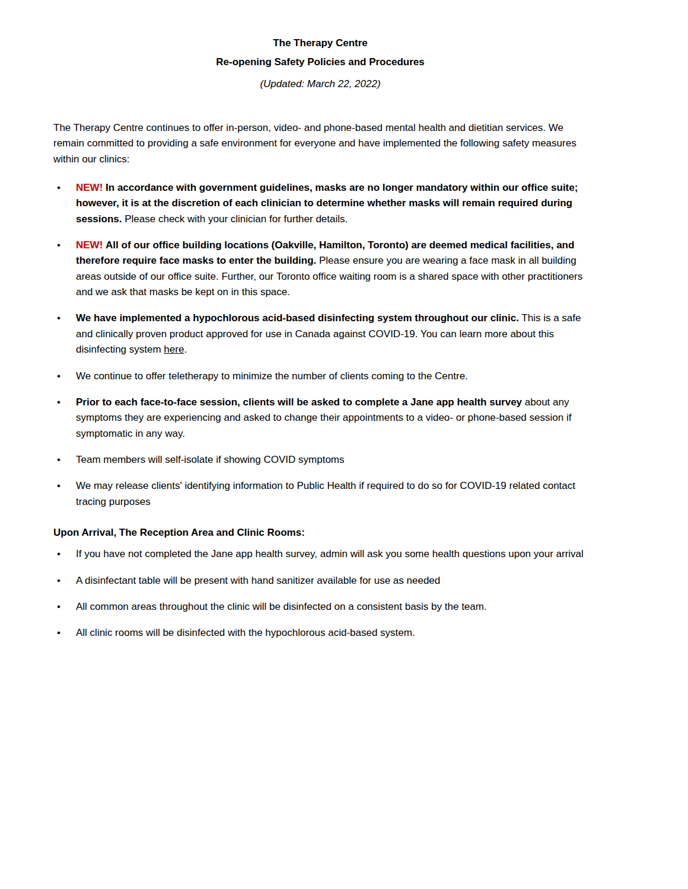The Therapy Centre
Re-opening Safety Policies and Procedures
(Updated: March 22, 2022)
The Therapy Centre continues to offer in-person, video- and phone-based mental health and dietitian services. We remain committed to providing a safe environment for everyone and have implemented the following safety measures within our clinics:
NEW! In accordance with government guidelines, masks are no longer mandatory within our office suite; however, it is at the discretion of each clinician to determine whether masks will remain required during sessions. Please check with your clinician for further details.
NEW! All of our office building locations (Oakville, Hamilton, Toronto) are deemed medical facilities, and therefore require face masks to enter the building. Please ensure you are wearing a face mask in all building areas outside of our office suite. Further, our Toronto office waiting room is a shared space with other practitioners and we ask that masks be kept on in this space.
We have implemented a hypochlorous acid-based disinfecting system throughout our clinic. This is a safe and clinically proven product approved for use in Canada against COVID-19. You can learn more about this disinfecting system here.
We continue to offer teletherapy to minimize the number of clients coming to the Centre.
Prior to each face-to-face session, clients will be asked to complete a Jane app health survey about any symptoms they are experiencing and asked to change their appointments to a video- or phone-based session if symptomatic in any way.
Team members will self-isolate if showing COVID symptoms
We may release clients' identifying information to Public Health if required to do so for COVID-19 related contact tracing purposes
Upon Arrival, The Reception Area and Clinic Rooms:
If you have not completed the Jane app health survey, admin will ask you some health questions upon your arrival
A disinfectant table will be present with hand sanitizer available for use as needed
All common areas throughout the clinic will be disinfected on a consistent basis by the team.
All clinic rooms will be disinfected with the hypochlorous acid-based system.